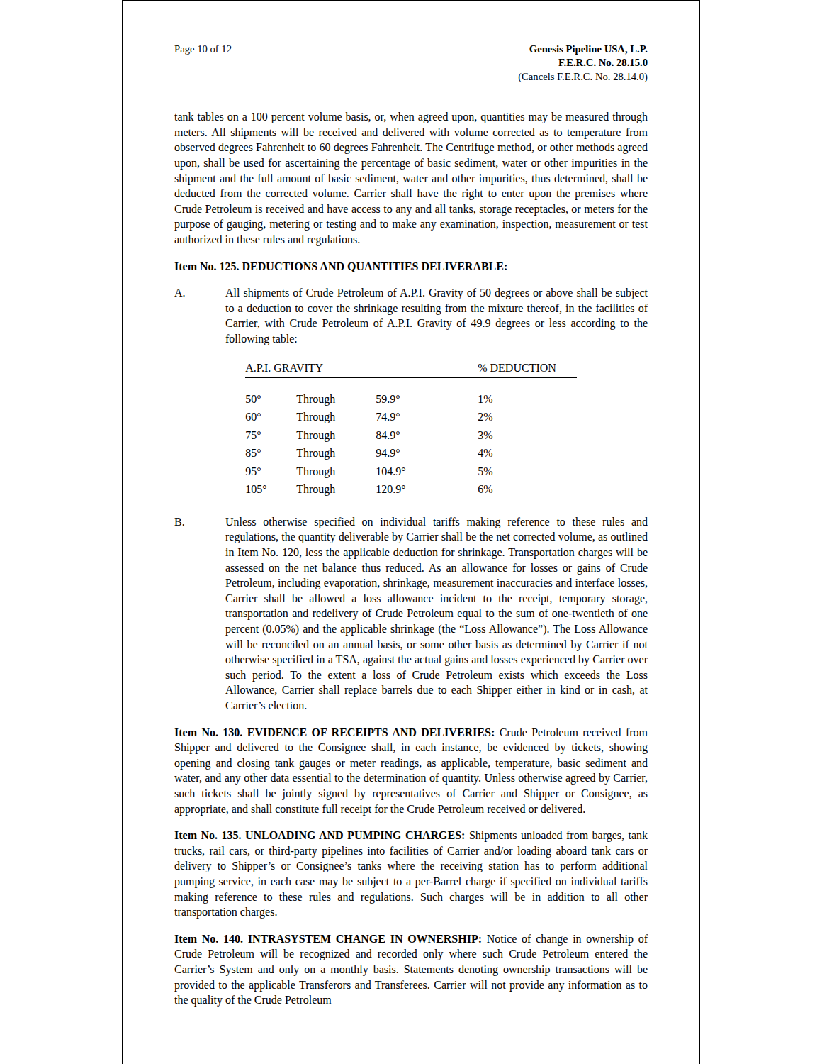Page 10 of 12
Genesis Pipeline USA, L.P.
F.E.R.C. No. 28.15.0
(Cancels F.E.R.C. No. 28.14.0)
tank tables on a 100 percent volume basis, or, when agreed upon, quantities may be measured through meters. All shipments will be received and delivered with volume corrected as to temperature from observed degrees Fahrenheit to 60 degrees Fahrenheit. The Centrifuge method, or other methods agreed upon, shall be used for ascertaining the percentage of basic sediment, water or other impurities in the shipment and the full amount of basic sediment, water and other impurities, thus determined, shall be deducted from the corrected volume. Carrier shall have the right to enter upon the premises where Crude Petroleum is received and have access to any and all tanks, storage receptacles, or meters for the purpose of gauging, metering or testing and to make any examination, inspection, measurement or test authorized in these rules and regulations.
Item No. 125. DEDUCTIONS AND QUANTITIES DELIVERABLE:
A.
All shipments of Crude Petroleum of A.P.I. Gravity of 50 degrees or above shall be subject to a deduction to cover the shrinkage resulting from the mixture thereof, in the facilities of Carrier, with Crude Petroleum of A.P.I. Gravity of 49.9 degrees or less according to the following table:
| A.P.I. GRAVITY | % DEDUCTION |
| --- | --- |
| 50° | Through | 59.9° | 1% |
| 60° | Through | 74.9° | 2% |
| 75° | Through | 84.9° | 3% |
| 85° | Through | 94.9° | 4% |
| 95° | Through | 104.9° | 5% |
| 105° | Through | 120.9° | 6% |
B.
Unless otherwise specified on individual tariffs making reference to these rules and regulations, the quantity deliverable by Carrier shall be the net corrected volume, as outlined in Item No. 120, less the applicable deduction for shrinkage. Transportation charges will be assessed on the net balance thus reduced. As an allowance for losses or gains of Crude Petroleum, including evaporation, shrinkage, measurement inaccuracies and interface losses, Carrier shall be allowed a loss allowance incident to the receipt, temporary storage, transportation and redelivery of Crude Petroleum equal to the sum of one-twentieth of one percent (0.05%) and the applicable shrinkage (the “Loss Allowance”). The Loss Allowance will be reconciled on an annual basis, or some other basis as determined by Carrier if not otherwise specified in a TSA, against the actual gains and losses experienced by Carrier over such period. To the extent a loss of Crude Petroleum exists which exceeds the Loss Allowance, Carrier shall replace barrels due to each Shipper either in kind or in cash, at Carrier’s election.
Item No. 130. EVIDENCE OF RECEIPTS AND DELIVERIES: Crude Petroleum received from Shipper and delivered to the Consignee shall, in each instance, be evidenced by tickets, showing opening and closing tank gauges or meter readings, as applicable, temperature, basic sediment and water, and any other data essential to the determination of quantity. Unless otherwise agreed by Carrier, such tickets shall be jointly signed by representatives of Carrier and Shipper or Consignee, as appropriate, and shall constitute full receipt for the Crude Petroleum received or delivered.
Item No. 135. UNLOADING AND PUMPING CHARGES: Shipments unloaded from barges, tank trucks, rail cars, or third-party pipelines into facilities of Carrier and/or loading aboard tank cars or delivery to Shipper’s or Consignee’s tanks where the receiving station has to perform additional pumping service, in each case may be subject to a per-Barrel charge if specified on individual tariffs making reference to these rules and regulations. Such charges will be in addition to all other transportation charges.
Item No. 140. INTRASYSTEM CHANGE IN OWNERSHIP: Notice of change in ownership of Crude Petroleum will be recognized and recorded only where such Crude Petroleum entered the Carrier’s System and only on a monthly basis. Statements denoting ownership transactions will be provided to the applicable Transferors and Transferees. Carrier will not provide any information as to the quality of the Crude Petroleum